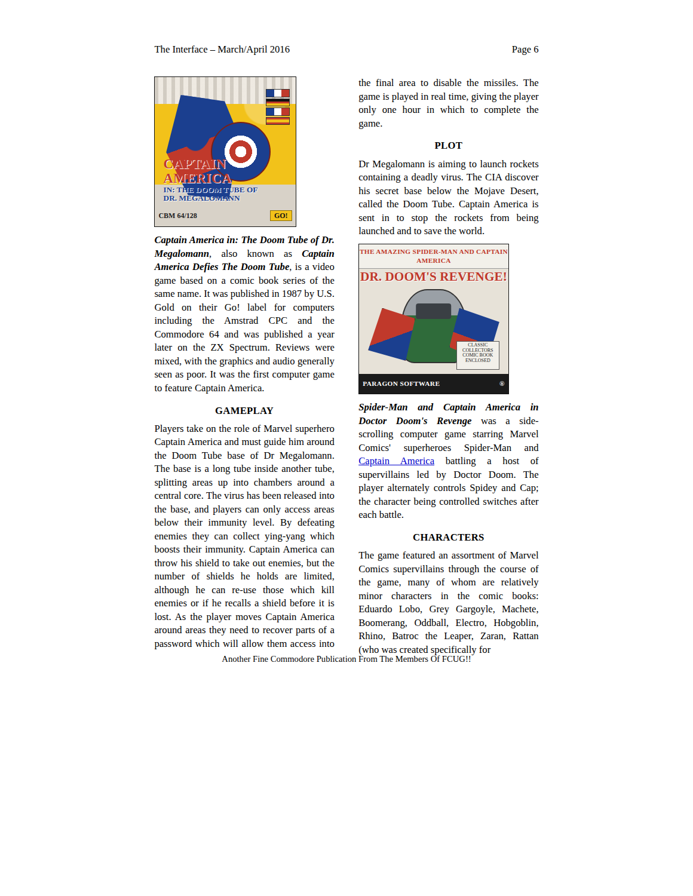The Interface – March/April 2016
Page 6
CAPTAIN AMERICA IN: THE DOOM TUBE OF DR. MEGALOMANN
CBM 64/128 GO!
Captain America in: The Doom Tube of Dr. Megalomann, also known as Captain America Defies The Doom Tube, is a video game based on a comic book series of the same name. It was published in 1987 by U.S. Gold on their Go! label for computers including the Amstrad CPC and the Commodore 64 and was published a year later on the ZX Spectrum. Reviews were mixed, with the graphics and audio generally seen as poor. It was the first computer game to feature Captain America.
GAMEPLAY
Players take on the role of Marvel superhero Captain America and must guide him around the Doom Tube base of Dr Megalomann. The base is a long tube inside another tube, splitting areas up into chambers around a central core. The virus has been released into the base, and players can only access areas below their immunity level. By defeating enemies they can collect ying-yang which boosts their immunity. Captain America can throw his shield to take out enemies, but the number of shields he holds are limited, although he can re-use those which kill enemies or if he recalls a shield before it is lost. As the player moves Captain America around areas they need to recover parts of a password which will allow them access into the final area to disable the missiles. The game is played in real time, giving the player only one hour in which to complete the game.
PLOT
Dr Megalomann is aiming to launch rockets containing a deadly virus. The CIA discover his secret base below the Mojave Desert, called the Doom Tube. Captain America is sent in to stop the rockets from being launched and to save the world.
THE AMAZING SPIDER-MAN AND CAPTAIN AMERICA
DR. DOOM'S REVENGE!
CLASSIC COLLECTORS
COMIC BOOK
ENCLOSED
PARAGON SOFTWARE ®
Spider-Man and Captain America in Doctor Doom's Revenge was a side-scrolling computer game starring Marvel Comics' superheroes Spider-Man and Captain America battling a host of supervillains led by Doctor Doom. The player alternately controls Spidey and Cap; the character being controlled switches after each battle.
CHARACTERS
The game featured an assortment of Marvel Comics supervillains through the course of the game, many of whom are relatively minor characters in the comic books: Eduardo Lobo, Grey Gargoyle, Machete, Boomerang, Oddball, Electro, Hobgoblin, Rhino, Batroc the Leaper, Zaran, Rattan (who was created specifically for
Another Fine Commodore Publication From The Members Of FCUG!!